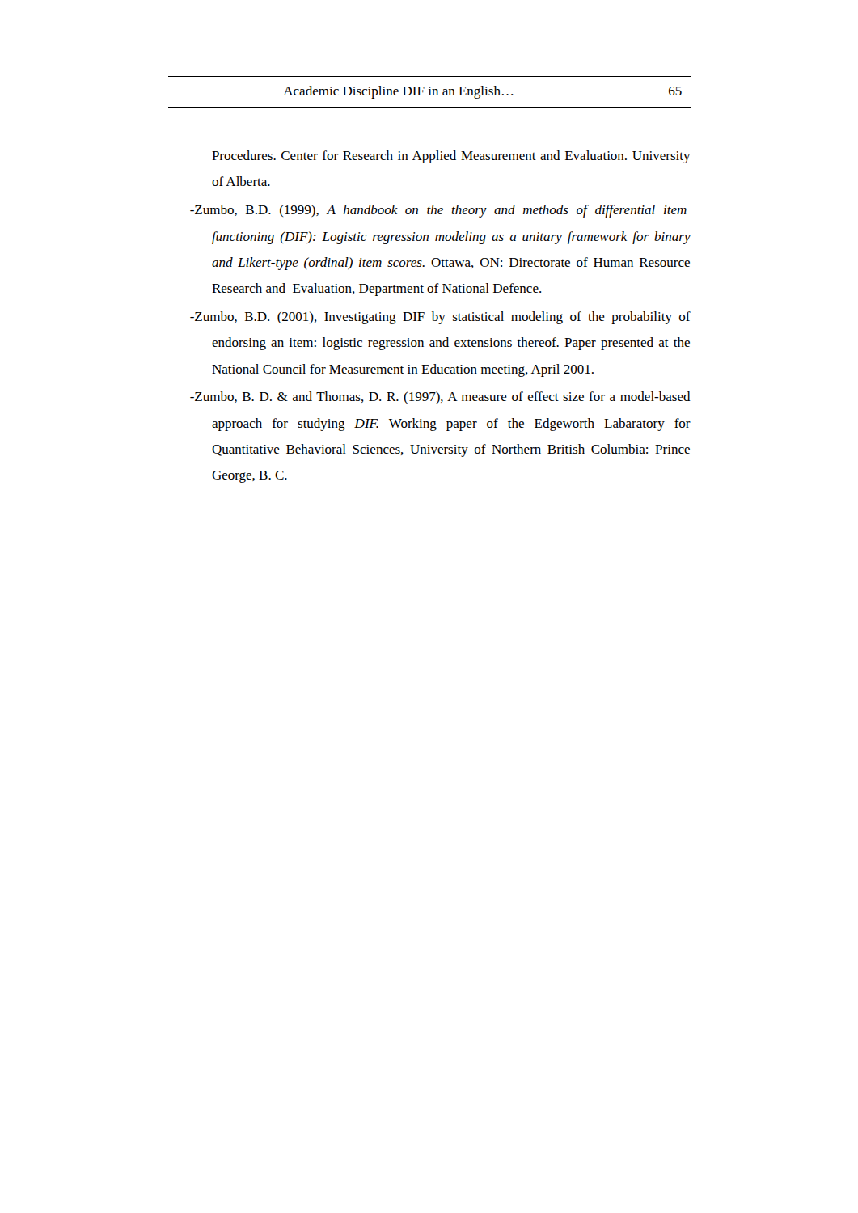Academic Discipline DIF in an English… 65
Procedures. Center for Research in Applied Measurement and Evaluation. University of Alberta.
-Zumbo, B.D. (1999), A handbook on the theory and methods of differential item functioning (DIF): Logistic regression modeling as a unitary framework for binary and Likert-type (ordinal) item scores. Ottawa, ON: Directorate of Human Resource Research and Evaluation, Department of National Defence.
-Zumbo, B.D. (2001), Investigating DIF by statistical modeling of the probability of endorsing an item: logistic regression and extensions thereof. Paper presented at the National Council for Measurement in Education meeting, April 2001.
-Zumbo, B. D. & and Thomas, D. R. (1997), A measure of effect size for a model-based approach for studying DIF. Working paper of the Edgeworth Labaratory for Quantitative Behavioral Sciences, University of Northern British Columbia: Prince George, B. C.